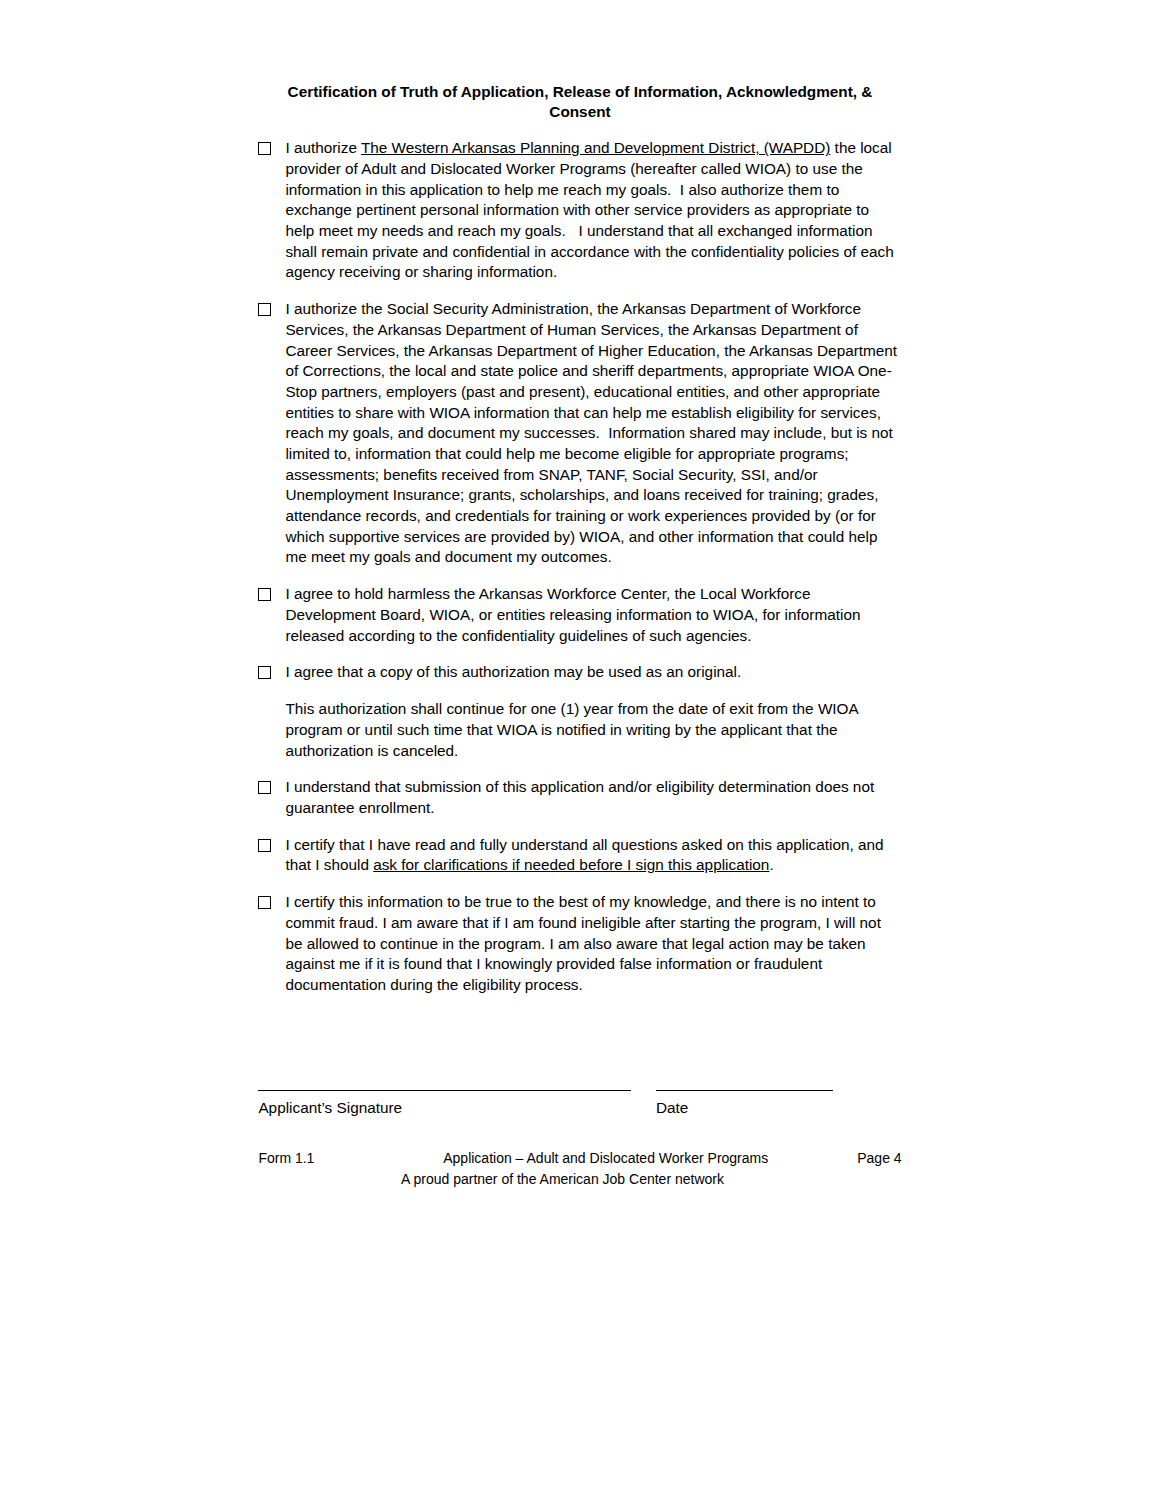Certification of Truth of Application, Release of Information, Acknowledgment, & Consent
I authorize The Western Arkansas Planning and Development District, (WAPDD) the local provider of Adult and Dislocated Worker Programs (hereafter called WIOA) to use the information in this application to help me reach my goals. I also authorize them to exchange pertinent personal information with other service providers as appropriate to help meet my needs and reach my goals. I understand that all exchanged information shall remain private and confidential in accordance with the confidentiality policies of each agency receiving or sharing information.
I authorize the Social Security Administration, the Arkansas Department of Workforce Services, the Arkansas Department of Human Services, the Arkansas Department of Career Services, the Arkansas Department of Higher Education, the Arkansas Department of Corrections, the local and state police and sheriff departments, appropriate WIOA One-Stop partners, employers (past and present), educational entities, and other appropriate entities to share with WIOA information that can help me establish eligibility for services, reach my goals, and document my successes. Information shared may include, but is not limited to, information that could help me become eligible for appropriate programs; assessments; benefits received from SNAP, TANF, Social Security, SSI, and/or Unemployment Insurance; grants, scholarships, and loans received for training; grades, attendance records, and credentials for training or work experiences provided by (or for which supportive services are provided by) WIOA, and other information that could help me meet my goals and document my outcomes.
I agree to hold harmless the Arkansas Workforce Center, the Local Workforce Development Board, WIOA, or entities releasing information to WIOA, for information released according to the confidentiality guidelines of such agencies.
I agree that a copy of this authorization may be used as an original.
This authorization shall continue for one (1) year from the date of exit from the WIOA program or until such time that WIOA is notified in writing by the applicant that the authorization is canceled.
I understand that submission of this application and/or eligibility determination does not guarantee enrollment.
I certify that I have read and fully understand all questions asked on this application, and that I should ask for clarifications if needed before I sign this application.
I certify this information to be true to the best of my knowledge, and there is no intent to commit fraud. I am aware that if I am found ineligible after starting the program, I will not be allowed to continue in the program. I am also aware that legal action may be taken against me if it is found that I knowingly provided false information or fraudulent documentation during the eligibility process.
Applicant’s Signature
Date
Form 1.1
Application – Adult and Dislocated Worker Programs
Page 4
A proud partner of the American Job Center network